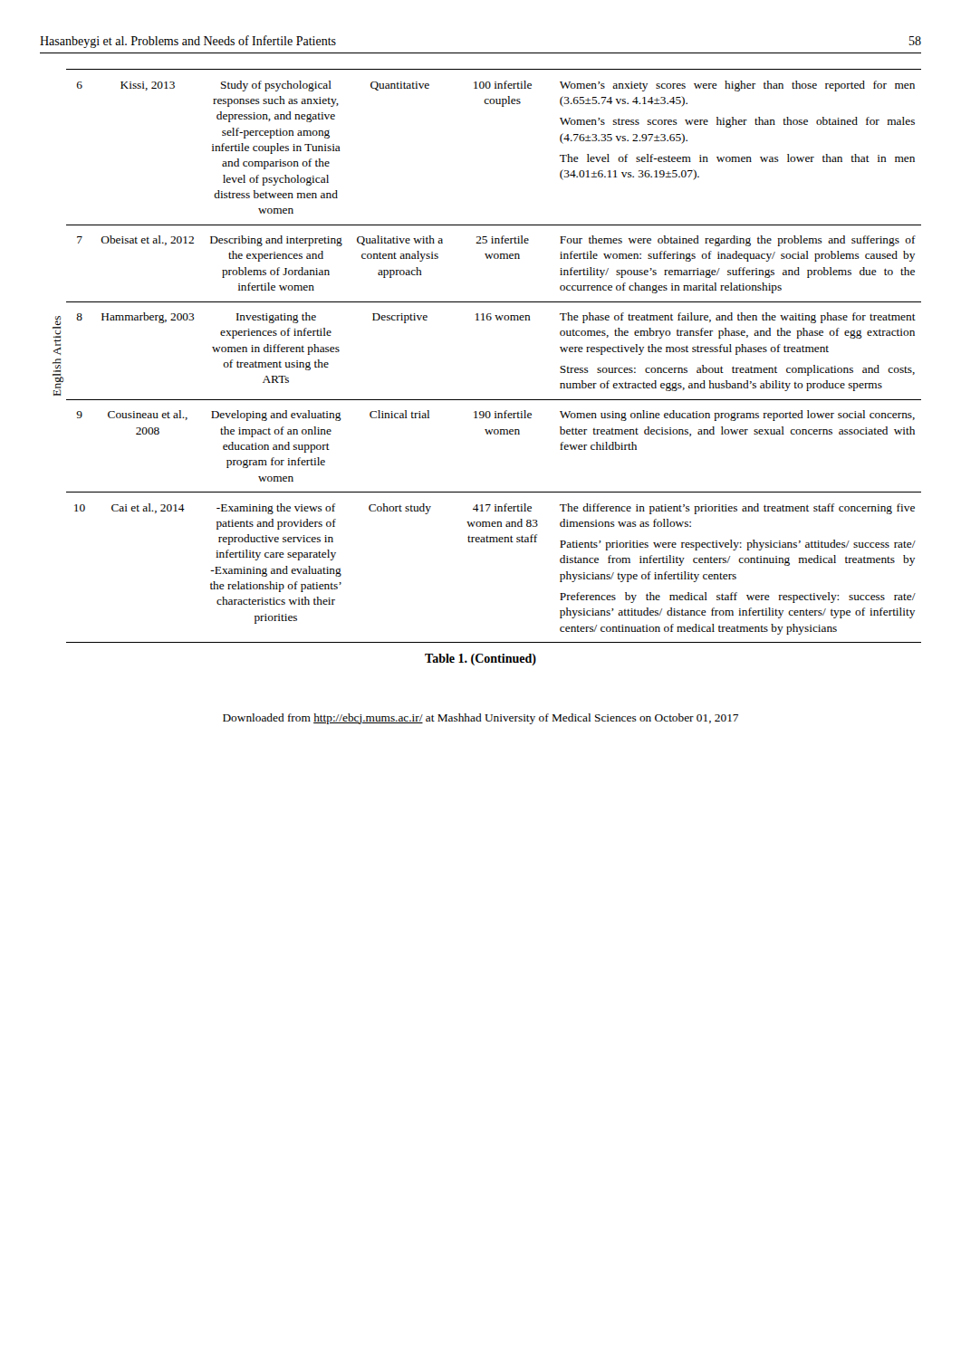Hasanbeygi et al. Problems and Needs of Infertile Patients 58
English Articles
| 6 | Kissi, 2013 | Study of psychological responses such as anxiety, depression, and negative self-perception among infertile couples in Tunisia and comparison of the level of psychological distress between men and women | Quantitative | 100 infertile couples | Women’s anxiety scores were higher than those reported for men (3.65±5.74 vs. 4.14±3.45). Women’s stress scores were higher than those obtained for males (4.76±3.35 vs. 2.97±3.65). The level of self-esteem in women was lower than that in men (34.01±6.11 vs. 36.19±5.07). |
| 7 | Obeisat et al., 2012 | Describing and interpreting the experiences and problems of Jordanian infertile women | Qualitative with a content analysis approach | 25 infertile women | Four themes were obtained regarding the problems and sufferings of infertile women: sufferings of inadequacy/ social problems caused by infertility/ spouse’s remarriage/ sufferings and problems due to the occurrence of changes in marital relationships |
| 8 | Hammarberg, 2003 | Investigating the experiences of infertile women in different phases of treatment using the ARTs | Descriptive | 116 women | The phase of treatment failure, and then the waiting phase for treatment outcomes, the embryo transfer phase, and the phase of egg extraction were respectively the most stressful phases of treatment Stress sources: concerns about treatment complications and costs, number of extracted eggs, and husband’s ability to produce sperms |
| 9 | Cousineau et al., 2008 | Developing and evaluating the impact of an online education and support program for infertile women | Clinical trial | 190 infertile women | Women using online education programs reported lower social concerns, better treatment decisions, and lower sexual concerns associated with fewer childbirth |
| 10 | Cai et al., 2014 | -Examining the views of patients and providers of reproductive services in infertility care separately -Examining and evaluating the relationship of patients’ characteristics with their priorities | Cohort study | 417 infertile women and 83 treatment staff | The difference in patient’s priorities and treatment staff concerning five dimensions was as follows: Patients’ priorities were respectively: physicians’ attitudes/ success rate/ distance from infertility centers/ continuing medical treatments by physicians/ type of infertility centers Preferences by the medical staff were respectively: success rate/ physicians’ attitudes/ distance from infertility centers/ type of infertility centers/ continuation of medical treatments by physicians |
Table 1. (Continued)
Downloaded from http://ebcj.mums.ac.ir/ at Mashhad University of Medical Sciences on October 01, 2017